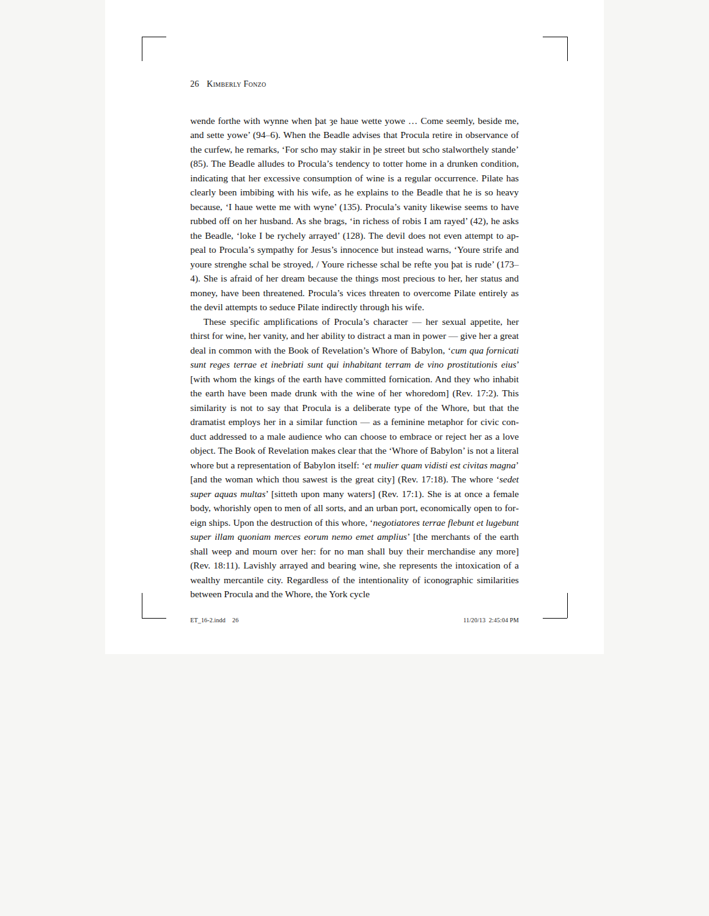26 Kimberly Fonzo
wende forthe with wynne when þat ȝe haue wette yowe … Come seemly, beside me, and sette yowe’ (94–6). When the Beadle advises that Procula retire in observance of the curfew, he remarks, ‘For scho may stakir in þe street but scho stalworthely stande’ (85). The Beadle alludes to Procula’s tendency to totter home in a drunken condition, indicating that her excessive consumption of wine is a regular occurrence. Pilate has clearly been imbibing with his wife, as he explains to the Beadle that he is so heavy because, ‘I haue wette me with wyne’ (135). Procula’s vanity likewise seems to have rubbed off on her husband. As she brags, ‘in richess of robis I am rayed’ (42), he asks the Beadle, ‘loke I be rychely arrayed’ (128). The devil does not even attempt to appeal to Procula’s sympathy for Jesus’s innocence but instead warns, ‘Youre strife and youre strenghe schal be stroyed, / Youre richesse schal be refte you þat is rude’ (173–4). She is afraid of her dream because the things most precious to her, her status and money, have been threatened. Procula’s vices threaten to overcome Pilate entirely as the devil attempts to seduce Pilate indirectly through his wife.
These specific amplifications of Procula’s character — her sexual appetite, her thirst for wine, her vanity, and her ability to distract a man in power — give her a great deal in common with the Book of Revelation’s Whore of Babylon, ‘cum qua fornicati sunt reges terrae et inebriati sunt qui inhabitant terram de vino prostitutionis eius’ [with whom the kings of the earth have committed fornication. And they who inhabit the earth have been made drunk with the wine of her whoredom] (Rev. 17:2). This similarity is not to say that Procula is a deliberate type of the Whore, but that the dramatist employs her in a similar function — as a feminine metaphor for civic conduct addressed to a male audience who can choose to embrace or reject her as a love object. The Book of Revelation makes clear that the ‘Whore of Babylon’ is not a literal whore but a representation of Babylon itself: ‘et mulier quam vidisti est civitas magna’ [and the woman which thou sawest is the great city] (Rev. 17:18). The whore ‘sedet super aquas multas’ [sitteth upon many waters] (Rev. 17:1). She is at once a female body, whorishly open to men of all sorts, and an urban port, economically open to foreign ships. Upon the destruction of this whore, ‘negotiatores terrae flebunt et lugebunt super illam quoniam merces eorum nemo emet amplius’ [the merchants of the earth shall weep and mourn over her: for no man shall buy their merchandise any more] (Rev. 18:11). Lavishly arrayed and bearing wine, she represents the intoxication of a wealthy mercantile city. Regardless of the intentionality of iconographic similarities between Procula and the Whore, the York cycle
ET_16-2.indd 26
11/20/13 2:45:04 PM